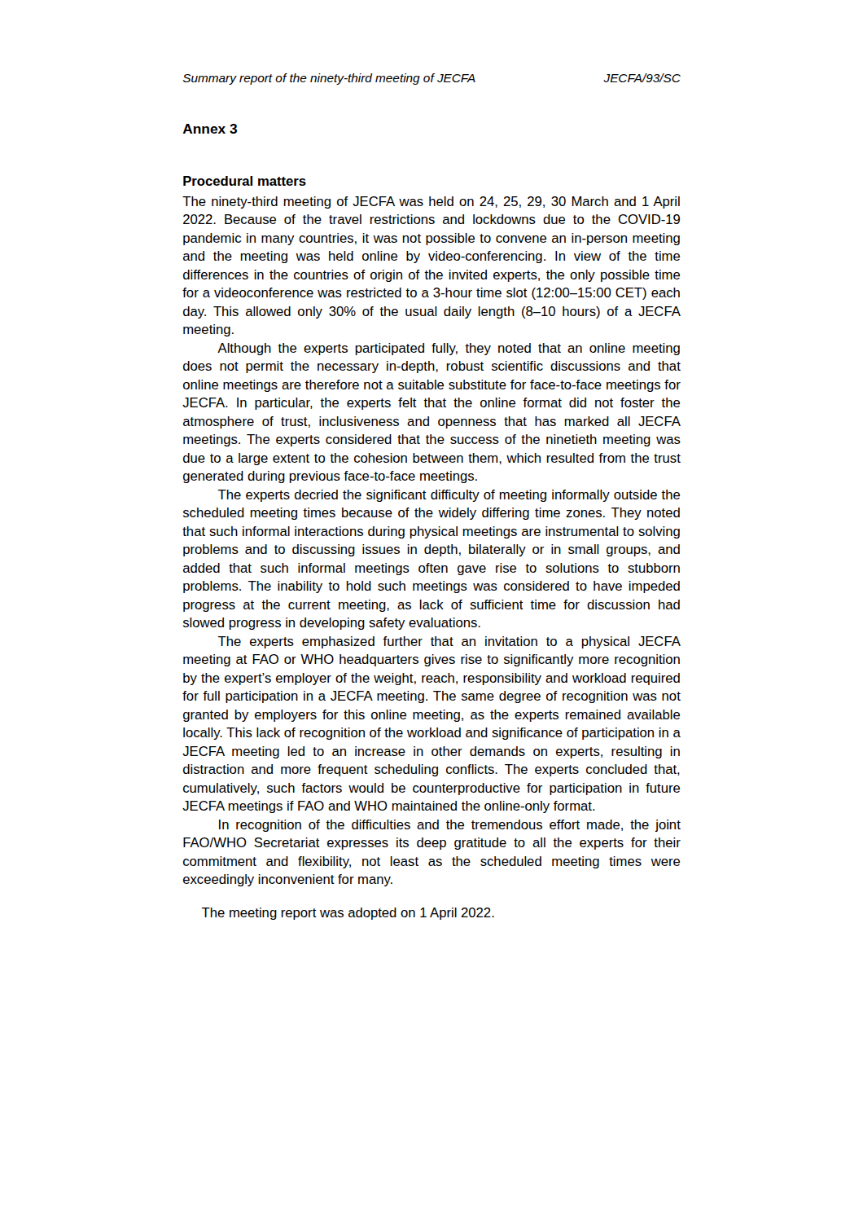Summary report of the ninety-third meeting of JECFA JECFA/93/SC
Annex 3
Procedural matters
The ninety-third meeting of JECFA was held on 24, 25, 29, 30 March and 1 April 2022. Because of the travel restrictions and lockdowns due to the COVID-19 pandemic in many countries, it was not possible to convene an in-person meeting and the meeting was held online by video-conferencing. In view of the time differences in the countries of origin of the invited experts, the only possible time for a videoconference was restricted to a 3-hour time slot (12:00–15:00 CET) each day. This allowed only 30% of the usual daily length (8–10 hours) of a JECFA meeting.
Although the experts participated fully, they noted that an online meeting does not permit the necessary in-depth, robust scientific discussions and that online meetings are therefore not a suitable substitute for face-to-face meetings for JECFA. In particular, the experts felt that the online format did not foster the atmosphere of trust, inclusiveness and openness that has marked all JECFA meetings. The experts considered that the success of the ninetieth meeting was due to a large extent to the cohesion between them, which resulted from the trust generated during previous face-to-face meetings.
The experts decried the significant difficulty of meeting informally outside the scheduled meeting times because of the widely differing time zones. They noted that such informal interactions during physical meetings are instrumental to solving problems and to discussing issues in depth, bilaterally or in small groups, and added that such informal meetings often gave rise to solutions to stubborn problems. The inability to hold such meetings was considered to have impeded progress at the current meeting, as lack of sufficient time for discussion had slowed progress in developing safety evaluations.
The experts emphasized further that an invitation to a physical JECFA meeting at FAO or WHO headquarters gives rise to significantly more recognition by the expert’s employer of the weight, reach, responsibility and workload required for full participation in a JECFA meeting. The same degree of recognition was not granted by employers for this online meeting, as the experts remained available locally. This lack of recognition of the workload and significance of participation in a JECFA meeting led to an increase in other demands on experts, resulting in distraction and more frequent scheduling conflicts. The experts concluded that, cumulatively, such factors would be counterproductive for participation in future JECFA meetings if FAO and WHO maintained the online-only format.
In recognition of the difficulties and the tremendous effort made, the joint FAO/WHO Secretariat expresses its deep gratitude to all the experts for their commitment and flexibility, not least as the scheduled meeting times were exceedingly inconvenient for many.
The meeting report was adopted on 1 April 2022.